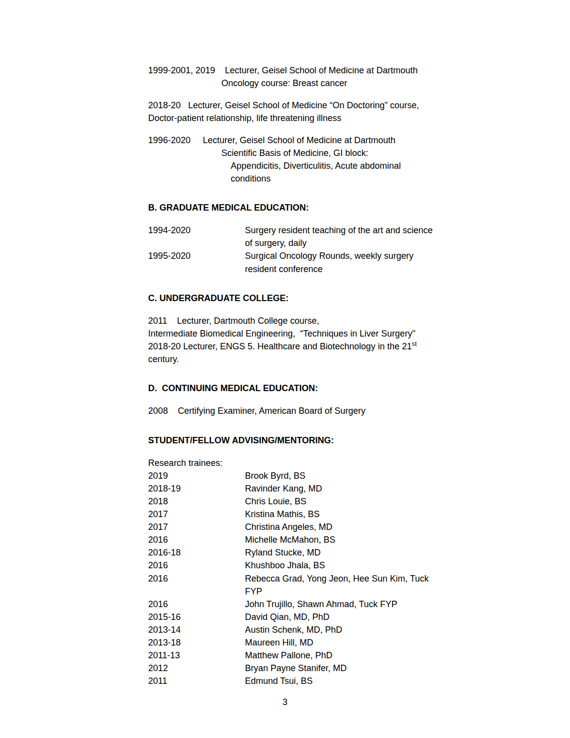1999-2001, 2019 Lecturer, Geisel School of Medicine at Dartmouth Oncology course: Breast cancer
2018-20 Lecturer, Geisel School of Medicine “On Doctoring” course,
Doctor-patient relationship, life threatening illness
1996-2020 Lecturer, Geisel School of Medicine at Dartmouth Scientific Basis of Medicine, GI block: Appendicitis, Diverticulitis, Acute abdominal conditions
B. GRADUATE MEDICAL EDUCATION:
| 1994-2020 | Surgery resident teaching of the art and science of surgery, daily |
| 1995-2020 | Surgical Oncology Rounds, weekly surgery resident conference |
C. UNDERGRADUATE COLLEGE:
2011 Lecturer, Dartmouth College course,
Intermediate Biomedical Engineering, “Techniques in Liver Surgery"
2018-20 Lecturer, ENGS 5. Healthcare and Biotechnology in the 21st century.
D. CONTINUING MEDICAL EDUCATION:
2008 Certifying Examiner, American Board of Surgery
STUDENT/FELLOW ADVISING/MENTORING:
Research trainees:
| 2019 | Brook Byrd, BS |
| 2018-19 | Ravinder Kang, MD |
| 2018 | Chris Louie, BS |
| 2017 | Kristina Mathis, BS |
| 2017 | Christina Angeles, MD |
| 2016 | Michelle McMahon, BS |
| 2016-18 | Ryland Stucke, MD |
| 2016 | Khushboo Jhala, BS |
| 2016 | Rebecca Grad, Yong Jeon, Hee Sun Kim, Tuck FYP |
| 2016 | John Trujillo, Shawn Ahmad, Tuck FYP |
| 2015-16 | David Qian, MD, PhD |
| 2013-14 | Austin Schenk, MD, PhD |
| 2013-18 | Maureen Hill, MD |
| 2011-13 | Matthew Pallone, PhD |
| 2012 | Bryan Payne Stanifer, MD |
| 2011 | Edmund Tsui, BS |
3